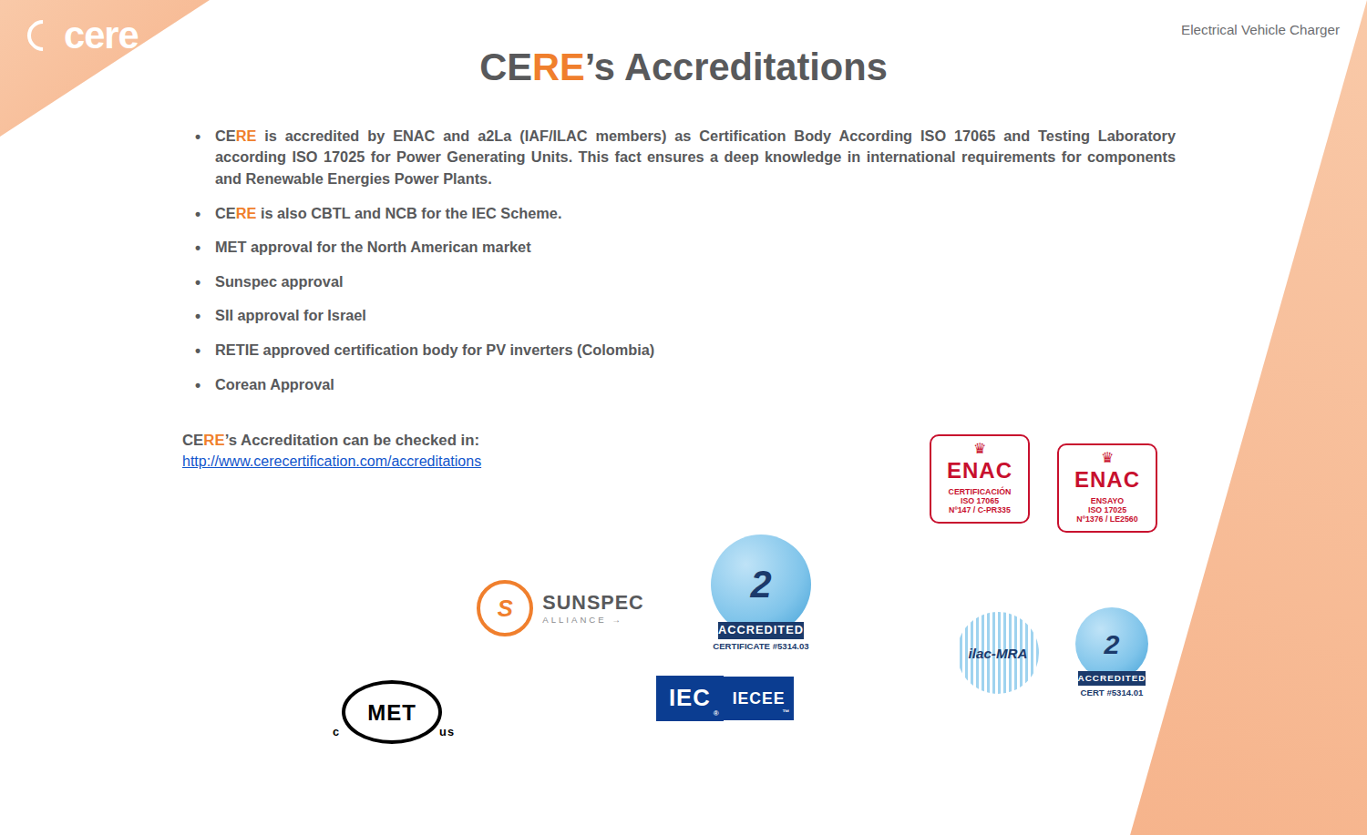cere
Electrical Vehicle Charger
CE RE’s Accreditations
CE RE is accredited by ENAC and a2La (IAF/ILAC members) as Certification Body According ISO 17065 and Testing Laboratory according ISO 17025 for Power Generating Units. This fact ensures a deep knowledge in international requirements for components and Renewable Energies Power Plants.
CE RE is also CBTL and NCB for the IEC Scheme.
MET approval for the North American market
Sunspec approval
SII approval for Israel
RETIE approved certification body for PV inverters (Colombia)
Corean Approval
CE RE’s Accreditation can be checked in:
http://www.cerecertification.com/accreditations
♛
ENAC
CERTIFICACIÓN
ISO 17065
Nº147 / C-PR335
♛
ENAC
ENSAYO
ISO 17025
Nº1376 / LE2560
2
ACCREDITED
CERTIFICATE #5314.03
2
ACCREDITED
CERT #5314.01
ilac-MRA
S
SUNSPEC
ALLIANCE →
MET
IEC®
IECEE™